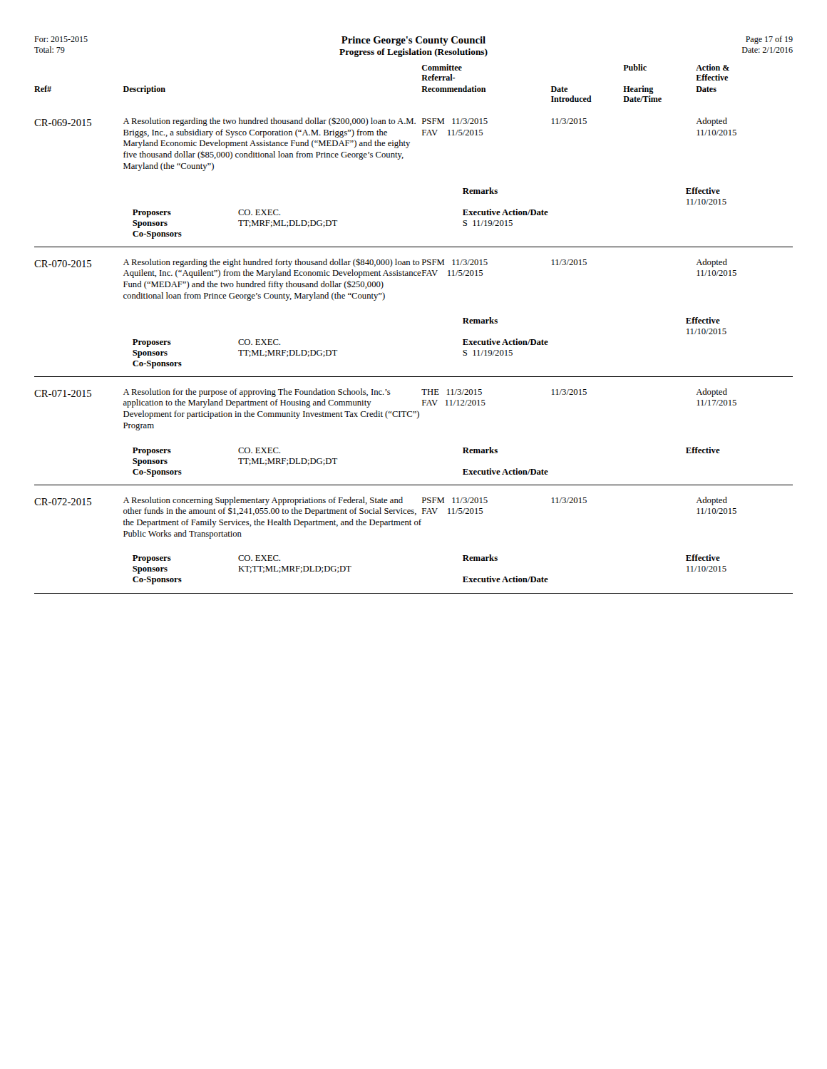| For: 2015-2015 Total: 79 | Prince George's County Council Progress of Legislation (Resolutions) | Page 17 of 19 Date: 2/1/2016 |
| | | Committee Referral- | | Public | Action & Effective |
| Ref# | Description | Recommendation | Date Introduced | Hearing Date/Time | Dates |
| CR-069-2015 | A Resolution regarding the two hundred thousand dollar ($200,000) loan to A.M. Briggs, Inc., a subsidiary of Sysco Corporation (“A.M. Briggs”) from the Maryland Economic Development Assistance Fund (“MEDAF”) and the eighty five thousand dollar ($85,000) conditional loan from Prince George’s County, Maryland (the “County”) | PSFM 11/3/2015 FAV 11/5/2015 | 11/3/2015 | | Adopted 11/10/2015 |
| | | Remarks | | Effective 11/10/2015 |
| | / Proposers / CO. EXEC. / / Sponsors / TT;MRF;ML;DLD;DG;DT / / Co-Sponsors / / | Executive Action/Date S 11/19/2015 | | |
| CR-070-2015 | A Resolution regarding the eight hundred forty thousand dollar ($840,000) loan to Aquilent, Inc. (“Aquilent”) from the Maryland Economic Development Assistance Fund (“MEDAF”) and the two hundred fifty thousand dollar ($250,000) conditional loan from Prince George’s County, Maryland (the “County”) | PSFM 11/3/2015 FAV 11/5/2015 | 11/3/2015 | | Adopted 11/10/2015 |
| | | Remarks | | Effective 11/10/2015 |
| | / Proposers / CO. EXEC. / / Sponsors / TT;ML;MRF;DLD;DG;DT / / Co-Sponsors / / | Executive Action/Date S 11/19/2015 | | |
| CR-071-2015 | A Resolution for the purpose of approving The Foundation Schools, Inc.’s application to the Maryland Department of Housing and Community Development for participation in the Community Investment Tax Credit (“CITC”) Program | THE 11/3/2015 FAV 11/12/2015 | 11/3/2015 | | Adopted 11/17/2015 |
| | / Proposers / CO. EXEC. / / Sponsors / TT;ML;MRF;DLD;DG;DT / / Co-Sponsors / / | Remarks Executive Action/Date | | Effective |
| CR-072-2015 | A Resolution concerning Supplementary Appropriations of Federal, State and other funds in the amount of $1,241,055.00 to the Department of Social Services, the Department of Family Services, the Health Department, and the Department of Public Works and Transportation | PSFM 11/3/2015 FAV 11/5/2015 | 11/3/2015 | | Adopted 11/10/2015 |
| | / Proposers / CO. EXEC. / / Sponsors / KT;TT;ML;MRF;DLD;DG;DT / / Co-Sponsors / / | Remarks Executive Action/Date | | Effective 11/10/2015 |